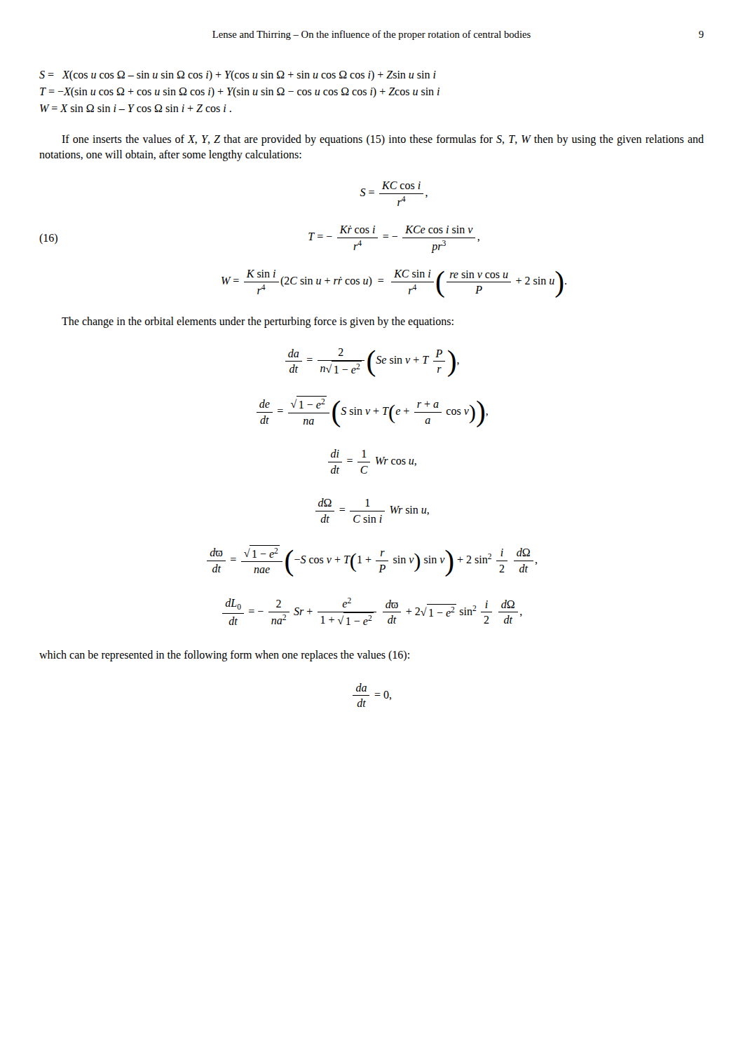Lense and Thirring – On the influence of the proper rotation of central bodies 9
S = X(cos u cos Ω – sin u sin Ω cos i) + Y(cos u sin Ω + sin u cos Ω cos i) + Zsin u sin i
T = −X(sin u cos Ω + cos u sin Ω cos i) + Y(sin u sin Ω − cos u cos Ω cos i) + Zcos u sin i
W = X sin Ω sin i – Y cos Ω sin i + Z cos i .
If one inserts the values of X, Y, Z that are provided by equations (15) into these formulas for S, T, W then by using the given relations and notations, one will obtain, after some lengthy calculations:
S = KC cos i r4,
(16)
T = − Kṙ cos i r4 = − KCe cos i sin v pr3,
W = K sin i r4(2C sin u + rṙ cos u) = KC sin i r4(re sin v cos u P + 2 sin u).
The change in the orbital elements under the perturbing force is given by the equations:
da dt = 2 n√1 − e2(Se sin v + T Pr),
de dt = √1 − e2 na(S sin v + T(e + r + a a cos v)),
di dt = 1 C Wr cos u,
d Ω dt = 1 C sin i Wr sin u,
dϖ dt = √1 − e2 nae(−S cos v + T(1 + rP sin v) sin v) + 2 sin2 i 2 d Ω dt,
dL0 dt = − 2 na2 Sr + e21 + √1 − e2 dϖ dt + 2√1 − e2 sin2 i 2 d Ω dt,
which can be represented in the following form when one replaces the values (16):
da dt = 0,